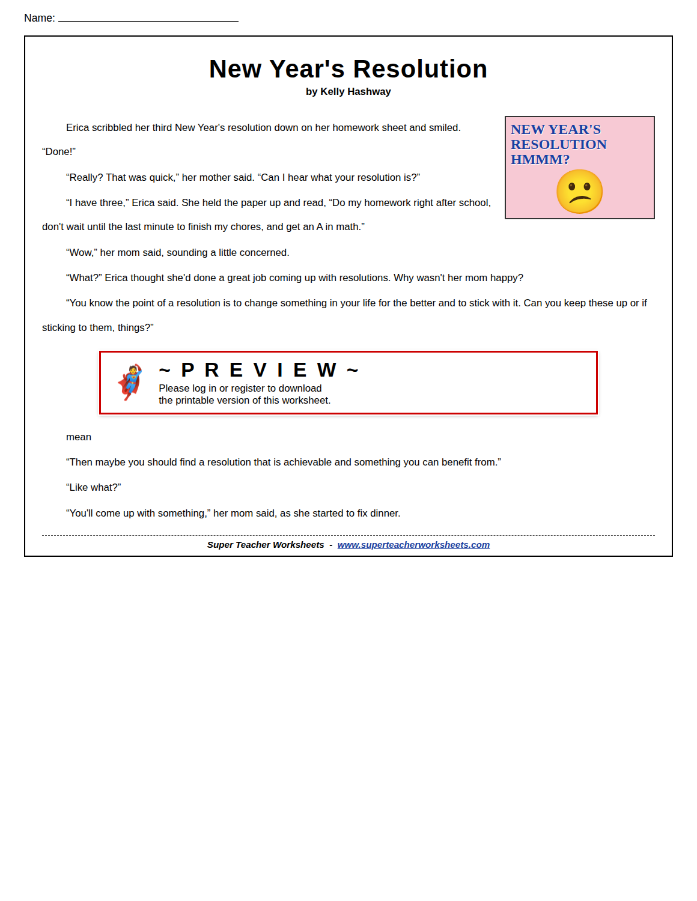Name:
New Year's Resolution
by Kelly Hashway
NEW YEAR'S
RESOLUTION
HMMM?
😕
Erica scribbled her third New Year's resolution down on her homework sheet and smiled. “Done!”
“Really? That was quick,” her mother said. “Can I hear what your resolution is?”
“I have three,” Erica said. She held the paper up and read, “Do my homework right after school, don't wait until the last minute to finish my chores, and get an A in math.”
“Wow,” her mom said, sounding a little concerned.
“What?” Erica thought she'd done a great job coming up with resolutions. Why wasn't her mom happy?
“You know the point of a resolution is to change something in your life for the better and to stick with it. Can you keep these up or if sticking to them, things?”
🦸
~ P R E V I E W ~
Please log in or register to download
the printable version of this worksheet.
mean
“Then maybe you should find a resolution that is achievable and something you can benefit from.”
“Like what?”
“You'll come up with something,” her mom said, as she started to fix dinner.
Super Teacher Worksheets - www.superteacherworksheets.com